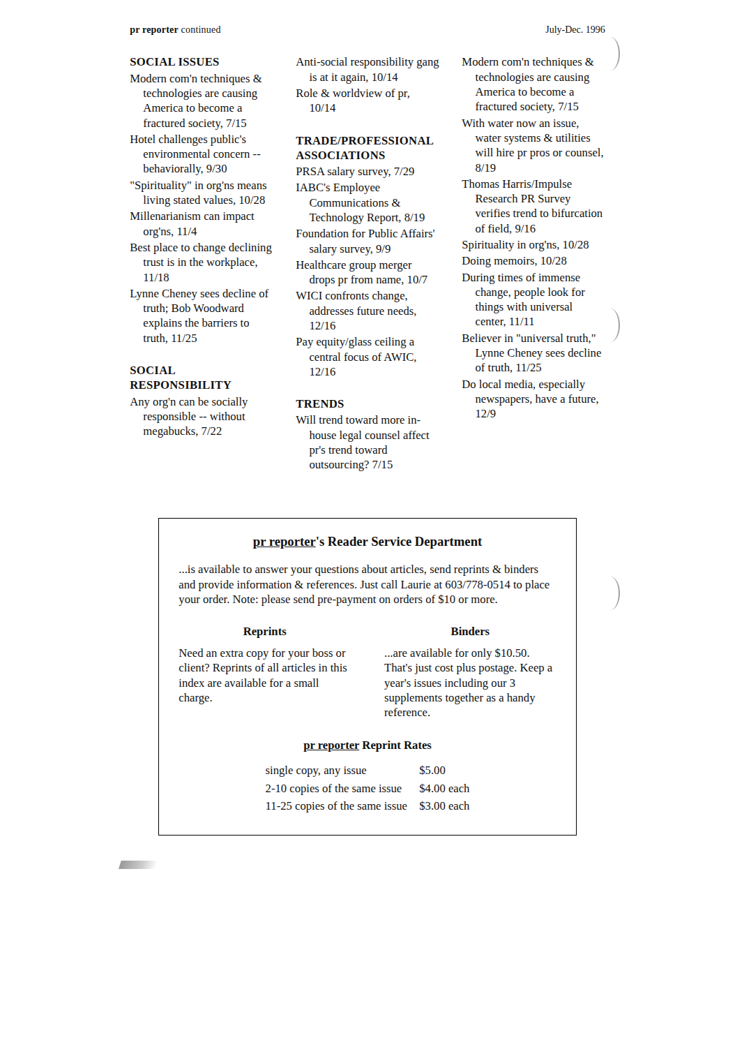pr reporter continued
July-Dec. 1996
SOCIAL ISSUES
Modern com'n techniques & technologies are causing America to become a fractured society, 7/15
Hotel challenges public's environmental concern -- behaviorally, 9/30
"Spirituality" in org'ns means living stated values, 10/28
Millenarianism can impact org'ns, 11/4
Best place to change declining trust is in the workplace, 11/18
Lynne Cheney sees decline of truth; Bob Woodward explains the barriers to truth, 11/25
SOCIAL RESPONSIBILITY
Any org'n can be socially responsible -- without megabucks, 7/22
Anti-social responsibility gang is at it again, 10/14
Role & worldview of pr, 10/14
TRADE/PROFESSIONAL
ASSOCIATIONS
PRSA salary survey, 7/29
IABC's Employee Communications & Technology Report, 8/19
Foundation for Public Affairs' salary survey, 9/9
Healthcare group merger drops pr from name, 10/7
WICI confronts change, addresses future needs, 12/16
Pay equity/glass ceiling a central focus of AWIC, 12/16
TRENDS
Will trend toward more in-house legal counsel affect pr's trend toward outsourcing? 7/15
Modern com'n techniques & technologies are causing America to become a fractured society, 7/15
With water now an issue, water systems & utilities will hire pr pros or counsel, 8/19
Thomas Harris/Impulse Research PR Survey verifies trend to bifurcation of field, 9/16
Spirituality in org'ns, 10/28
Doing memoirs, 10/28
During times of immense change, people look for things with universal center, 11/11
Believer in "universal truth," Lynne Cheney sees decline of truth, 11/25
Do local media, especially newspapers, have a future, 12/9
pr reporter's Reader Service Department
...is available to answer your questions about articles, send reprints & binders and provide information & references. Just call Laurie at 603/778-0514 to place your order. Note: please send pre-payment on orders of $10 or more.
Reprints
Need an extra copy for your boss or client? Reprints of all articles in this index are available for a small charge.
Binders
...are available for only $10.50. That's just cost plus postage. Keep a year's issues including our 3 supplements together as a handy reference.
pr reporter Reprint Rates
| single copy, any issue | $5.00 |
| 2-10 copies of the same issue | $4.00 each |
| 11-25 copies of the same issue | $3.00 each |